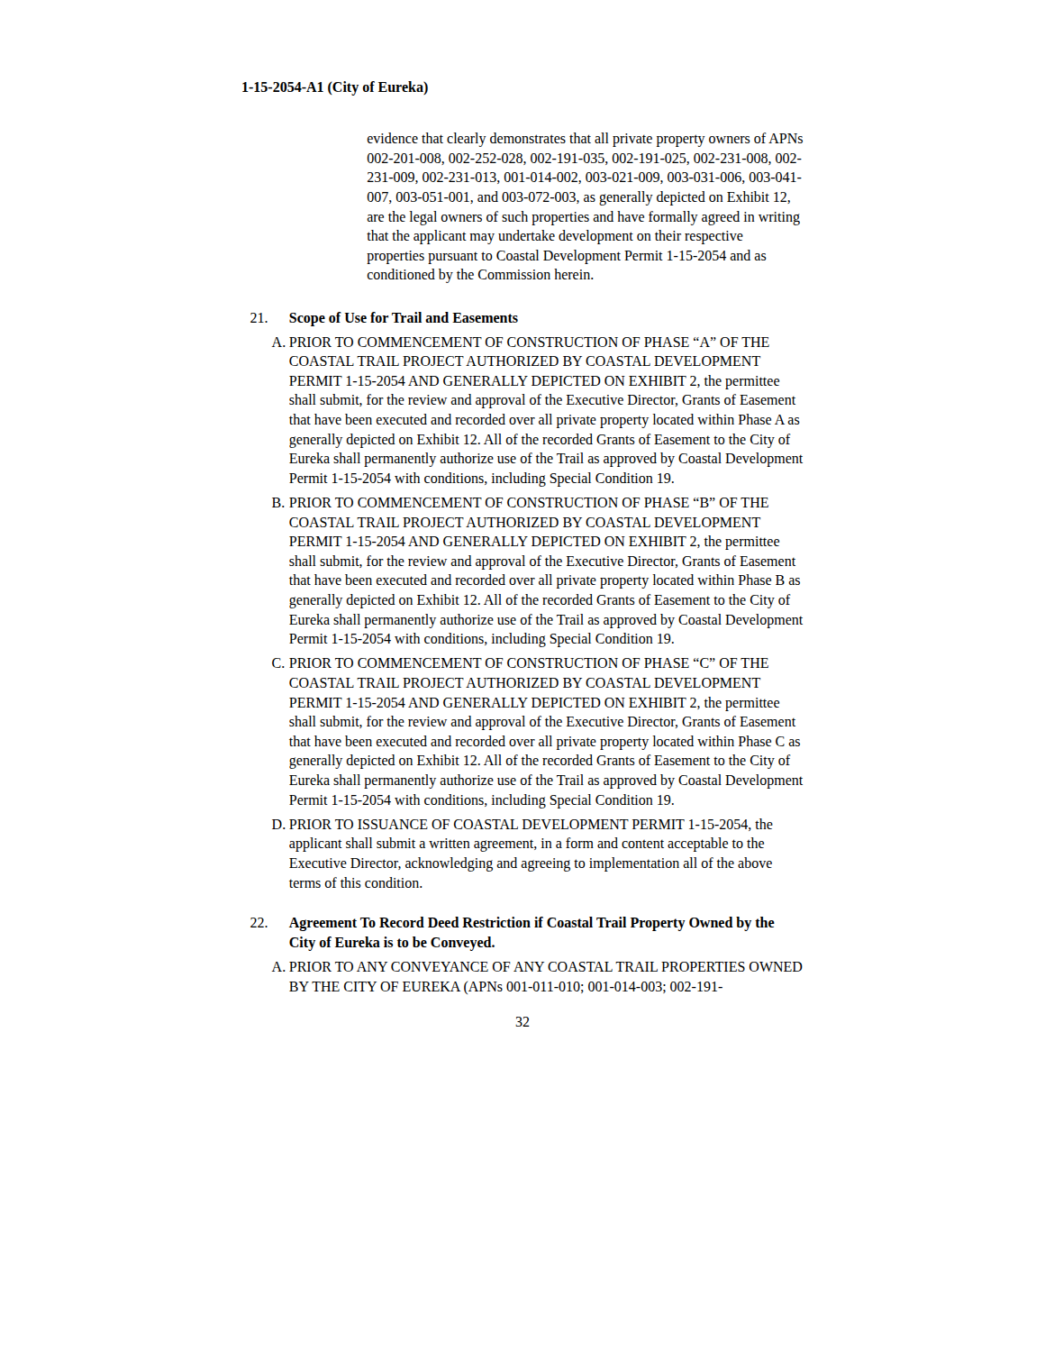1-15-2054-A1 (City of Eureka)
evidence that clearly demonstrates that all private property owners of APNs 002-201-008, 002-252-028, 002-191-035, 002-191-025, 002-231-008, 002-231-009, 002-231-013, 001-014-002, 003-021-009, 003-031-006, 003-041-007, 003-051-001, and 003-072-003, as generally depicted on Exhibit 12, are the legal owners of such properties and have formally agreed in writing that the applicant may undertake development on their respective properties pursuant to Coastal Development Permit 1-15-2054 and as conditioned by the Commission herein.
21.
Scope of Use for Trail and Easements
A.
PRIOR TO COMMENCEMENT OF CONSTRUCTION OF PHASE “A” OF THE COASTAL TRAIL PROJECT AUTHORIZED BY COASTAL DEVELOPMENT PERMIT 1-15-2054 AND GENERALLY DEPICTED ON EXHIBIT 2, the permittee shall submit, for the review and approval of the Executive Director, Grants of Easement that have been executed and recorded over all private property located within Phase A as generally depicted on Exhibit 12. All of the recorded Grants of Easement to the City of Eureka shall permanently authorize use of the Trail as approved by Coastal Development Permit 1-15-2054 with conditions, including Special Condition 19.
B.
PRIOR TO COMMENCEMENT OF CONSTRUCTION OF PHASE “B” OF THE COASTAL TRAIL PROJECT AUTHORIZED BY COASTAL DEVELOPMENT PERMIT 1-15-2054 AND GENERALLY DEPICTED ON EXHIBIT 2, the permittee shall submit, for the review and approval of the Executive Director, Grants of Easement that have been executed and recorded over all private property located within Phase B as generally depicted on Exhibit 12. All of the recorded Grants of Easement to the City of Eureka shall permanently authorize use of the Trail as approved by Coastal Development Permit 1-15-2054 with conditions, including Special Condition 19.
C.
PRIOR TO COMMENCEMENT OF CONSTRUCTION OF PHASE “C” OF THE COASTAL TRAIL PROJECT AUTHORIZED BY COASTAL DEVELOPMENT PERMIT 1-15-2054 AND GENERALLY DEPICTED ON EXHIBIT 2, the permittee shall submit, for the review and approval of the Executive Director, Grants of Easement that have been executed and recorded over all private property located within Phase C as generally depicted on Exhibit 12. All of the recorded Grants of Easement to the City of Eureka shall permanently authorize use of the Trail as approved by Coastal Development Permit 1-15-2054 with conditions, including Special Condition 19.
D.
PRIOR TO ISSUANCE OF COASTAL DEVELOPMENT PERMIT 1-15-2054, the applicant shall submit a written agreement, in a form and content acceptable to the Executive Director, acknowledging and agreeing to implementation all of the above terms of this condition.
22.
Agreement To Record Deed Restriction if Coastal Trail Property Owned by the City of Eureka is to be Conveyed.
A.
PRIOR TO ANY CONVEYANCE OF ANY COASTAL TRAIL PROPERTIES OWNED BY THE CITY OF EUREKA (APNs 001-011-010; 001-014-003; 002-191-
32